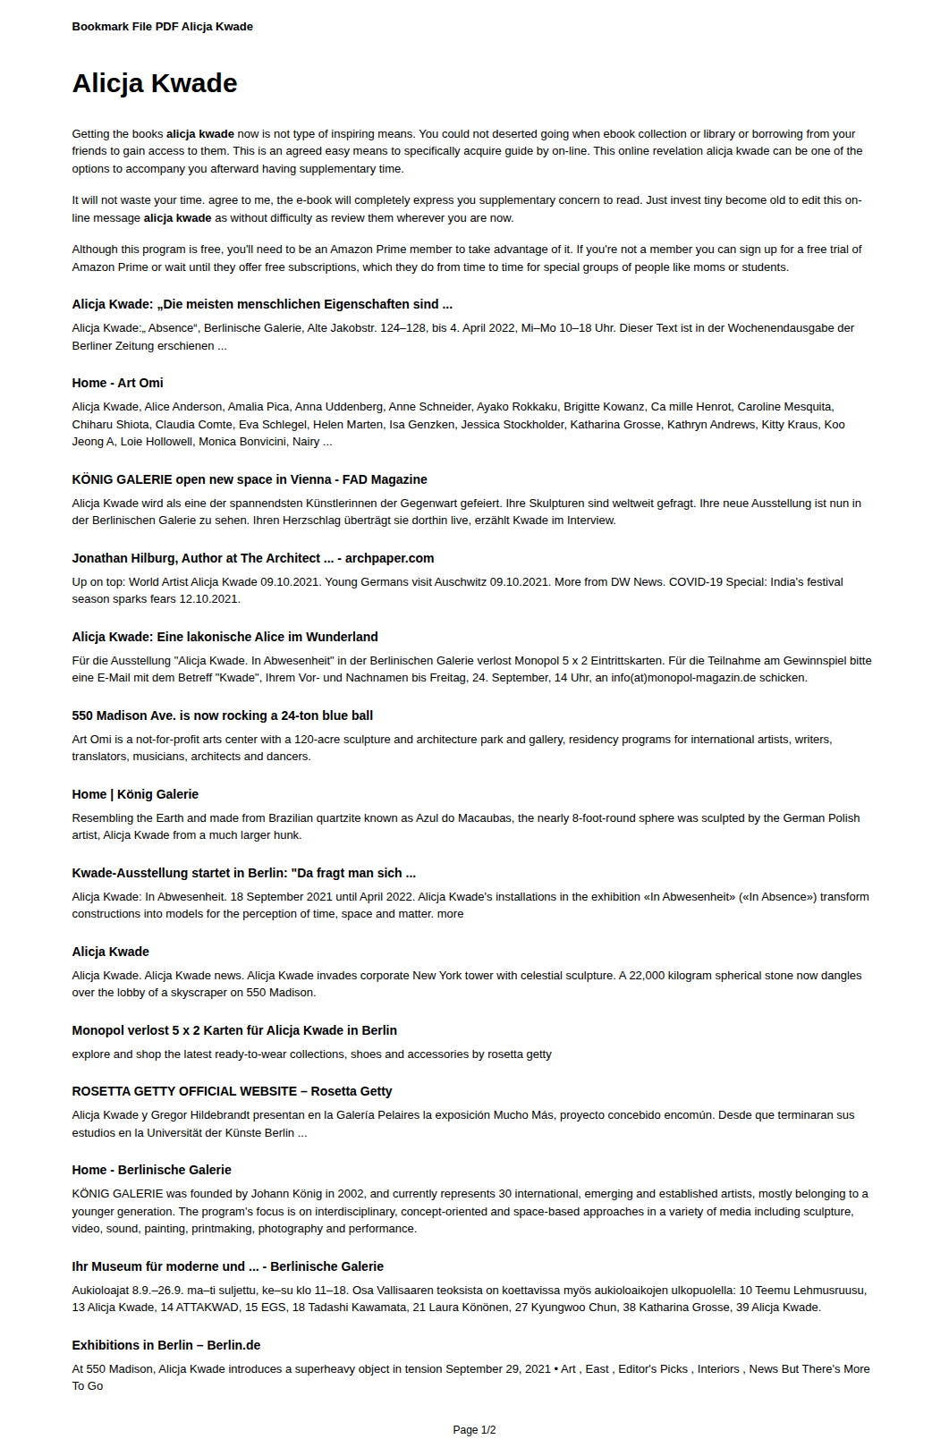Bookmark File PDF Alicja Kwade
Alicja Kwade
Getting the books alicja kwade now is not type of inspiring means. You could not deserted going when ebook collection or library or borrowing from your friends to gain access to them. This is an agreed easy means to specifically acquire guide by on-line. This online revelation alicja kwade can be one of the options to accompany you afterward having supplementary time.
It will not waste your time. agree to me, the e-book will completely express you supplementary concern to read. Just invest tiny become old to edit this on-line message alicja kwade as without difficulty as review them wherever you are now.
Although this program is free, you'll need to be an Amazon Prime member to take advantage of it. If you're not a member you can sign up for a free trial of Amazon Prime or wait until they offer free subscriptions, which they do from time to time for special groups of people like moms or students.
Alicja Kwade: „Die meisten menschlichen Eigenschaften sind ...
Alicja Kwade:„ Absence“, Berlinische Galerie, Alte Jakobstr. 124–128, bis 4. April 2022, Mi–Mo 10–18 Uhr. Dieser Text ist in der Wochenendausgabe der Berliner Zeitung erschienen ...
Home - Art Omi
Alicja Kwade, Alice Anderson, Amalia Pica, Anna Uddenberg, Anne Schneider, Ayako Rokkaku, Brigitte Kowanz, Ca mille Henrot, Caroline Mesquita, Chiharu Shiota, Claudia Comte, Eva Schlegel, Helen Marten, Isa Genzken, Jessica Stockholder, Katharina Grosse, Kathryn Andrews, Kitty Kraus, Koo Jeong A, Loie Hollowell, Monica Bonvicini, Nairy ...
KÖNIG GALERIE open new space in Vienna - FAD Magazine
Alicja Kwade wird als eine der spannendsten Künstlerinnen der Gegenwart gefeiert. Ihre Skulpturen sind weltweit gefragt. Ihre neue Ausstellung ist nun in der Berlinischen Galerie zu sehen. Ihren Herzschlag überträgt sie dorthin live, erzählt Kwade im Interview.
Jonathan Hilburg, Author at The Architect ... - archpaper.com
Up on top: World Artist Alicja Kwade 09.10.2021. Young Germans visit Auschwitz 09.10.2021. More from DW News. COVID-19 Special: India's festival season sparks fears 12.10.2021.
Alicja Kwade: Eine lakonische Alice im Wunderland
Für die Ausstellung "Alicja Kwade. In Abwesenheit" in der Berlinischen Galerie verlost Monopol 5 x 2 Eintrittskarten. Für die Teilnahme am Gewinnspiel bitte eine E-Mail mit dem Betreff "Kwade", Ihrem Vor- und Nachnamen bis Freitag, 24. September, 14 Uhr, an info(at)monopol-magazin.de schicken.
550 Madison Ave. is now rocking a 24-ton blue ball
Art Omi is a not-for-profit arts center with a 120-acre sculpture and architecture park and gallery, residency programs for international artists, writers, translators, musicians, architects and dancers.
Home | König Galerie
Resembling the Earth and made from Brazilian quartzite known as Azul do Macaubas, the nearly 8-foot-round sphere was sculpted by the German Polish artist, Alicja Kwade from a much larger hunk.
Kwade-Ausstellung startet in Berlin: "Da fragt man sich ...
Alicja Kwade: In Abwesenheit. 18 September 2021 until April 2022. Alicja Kwade's installations in the exhibition «In Abwesenheit» («In Absence») transform constructions into models for the perception of time, space and matter. more
Alicja Kwade
Alicja Kwade. Alicja Kwade news. Alicja Kwade invades corporate New York tower with celestial sculpture. A 22,000 kilogram spherical stone now dangles over the lobby of a skyscraper on 550 Madison.
Monopol verlost 5 x 2 Karten für Alicja Kwade in Berlin
explore and shop the latest ready-to-wear collections, shoes and accessories by rosetta getty
ROSETTA GETTY OFFICIAL WEBSITE – Rosetta Getty
Alicja Kwade y Gregor Hildebrandt presentan en la Galería Pelaires la exposición Mucho Más, proyecto concebido encomún. Desde que terminaran sus estudios en la Universität der Künste Berlin ...
Home - Berlinische Galerie
KÖNIG GALERIE was founded by Johann König in 2002, and currently represents 30 international, emerging and established artists, mostly belonging to a younger generation. The program's focus is on interdisciplinary, concept-oriented and space-based approaches in a variety of media including sculpture, video, sound, painting, printmaking, photography and performance.
Ihr Museum für moderne und ... - Berlinische Galerie
Aukioloajat 8.9.–26.9. ma–ti suljettu, ke–su klo 11–18. Osa Vallisaaren teoksista on koettavissa myös aukioloaikojen ulkopuolella: 10 Teemu Lehmusruusu, 13 Alicja Kwade, 14 ATTAKWAD, 15 EGS, 18 Tadashi Kawamata, 21 Laura Könönen, 27 Kyungwoo Chun, 38 Katharina Grosse, 39 Alicja Kwade.
Exhibitions in Berlin – Berlin.de
At 550 Madison, Alicja Kwade introduces a superheavy object in tension September 29, 2021 • Art , East , Editor's Picks , Interiors , News But There's More To Go
Page 1/2